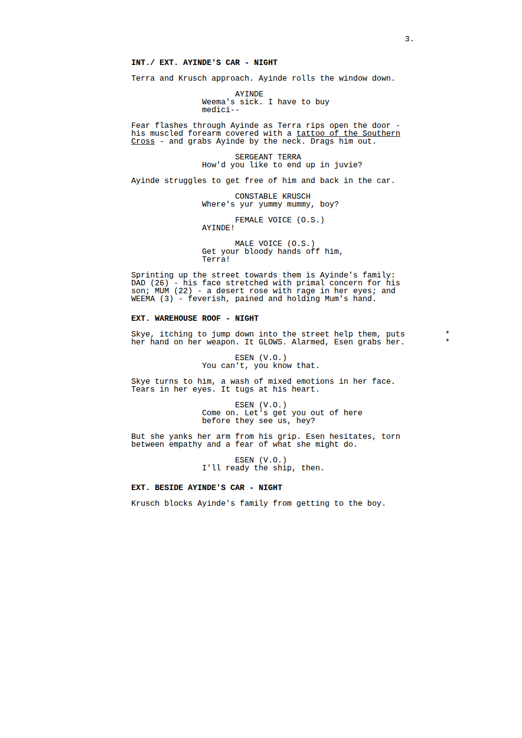3.
INT./ EXT. AYINDE'S CAR - NIGHT
Terra and Krusch approach. Ayinde rolls the window down.
AYINDE
Weema's sick. I have to buy medici--
Fear flashes through Ayinde as Terra rips open the door - his muscled forearm covered with a tattoo of the Southern Cross - and grabs Ayinde by the neck. Drags him out.
SERGEANT TERRA
How'd you like to end up in juvie?
Ayinde struggles to get free of him and back in the car.
CONSTABLE KRUSCH
Where's yur yummy mummy, boy?
FEMALE VOICE (O.S.)
AYINDE!
MALE VOICE (O.S.)
Get your bloody hands off him, Terra!
Sprinting up the street towards them is Ayinde's family: DAD (26) - his face stretched with primal concern for his son; MUM (22) - a desert rose with rage in her eyes; and WEEMA (3) - feverish, pained and holding Mum's hand.
EXT. WAREHOUSE ROOF - NIGHT
Skye, itching to jump down into the street help them, puts her hand on her weapon. It GLOWS. Alarmed, Esen grabs her.*
*
ESEN (V.O.)
You can't, you know that.
Skye turns to him, a wash of mixed emotions in her face. Tears in her eyes. It tugs at his heart.
ESEN (V.O.)
Come on. Let's get you out of here before they see us, hey?
But she yanks her arm from his grip. Esen hesitates, torn between empathy and a fear of what she might do.
ESEN (V.O.)
I'll ready the ship, then.
EXT. BESIDE AYINDE'S CAR - NIGHT
Krusch blocks Ayinde's family from getting to the boy.